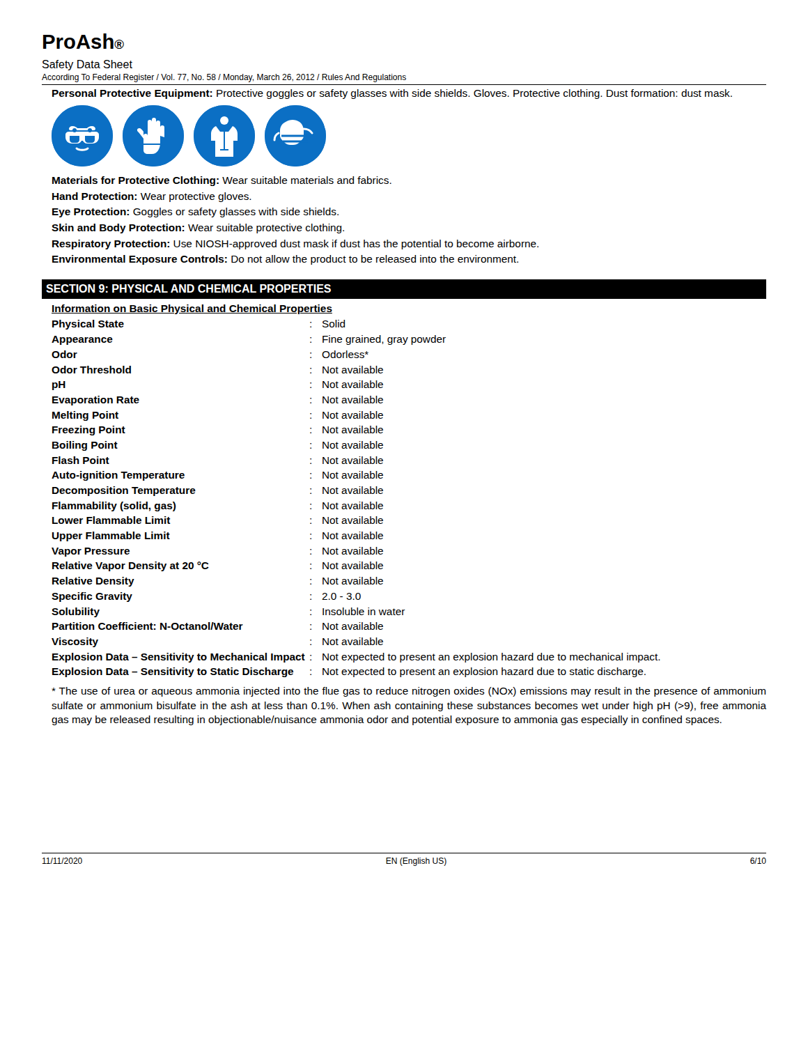ProAsh®
Safety Data Sheet
According To Federal Register / Vol. 77, No. 58 / Monday, March 26, 2012 / Rules And Regulations
Personal Protective Equipment: Protective goggles or safety glasses with side shields. Gloves. Protective clothing. Dust formation: dust mask.
Materials for Protective Clothing: Wear suitable materials and fabrics.
Hand Protection: Wear protective gloves.
Eye Protection: Goggles or safety glasses with side shields.
Skin and Body Protection: Wear suitable protective clothing.
Respiratory Protection: Use NIOSH-approved dust mask if dust has the potential to become airborne.
Environmental Exposure Controls: Do not allow the product to be released into the environment.
SECTION 9: PHYSICAL AND CHEMICAL PROPERTIES
Information on Basic Physical and Chemical Properties
| Physical State | : | Solid |
| Appearance | : | Fine grained, gray powder |
| Odor | : | Odorless* |
| Odor Threshold | : | Not available |
| pH | : | Not available |
| Evaporation Rate | : | Not available |
| Melting Point | : | Not available |
| Freezing Point | : | Not available |
| Boiling Point | : | Not available |
| Flash Point | : | Not available |
| Auto-ignition Temperature | : | Not available |
| Decomposition Temperature | : | Not available |
| Flammability (solid, gas) | : | Not available |
| Lower Flammable Limit | : | Not available |
| Upper Flammable Limit | : | Not available |
| Vapor Pressure | : | Not available |
| Relative Vapor Density at 20 °C | : | Not available |
| Relative Density | : | Not available |
| Specific Gravity | : | 2.0 - 3.0 |
| Solubility | : | Insoluble in water |
| Partition Coefficient: N-Octanol/Water | : | Not available |
| Viscosity | : | Not available |
| Explosion Data – Sensitivity to Mechanical Impact | : | Not expected to present an explosion hazard due to mechanical impact. |
| Explosion Data – Sensitivity to Static Discharge | : | Not expected to present an explosion hazard due to static discharge. |
* The use of urea or aqueous ammonia injected into the flue gas to reduce nitrogen oxides (NOx) emissions may result in the presence of ammonium sulfate or ammonium bisulfate in the ash at less than 0.1%. When ash containing these substances becomes wet under high pH (>9), free ammonia gas may be released resulting in objectionable/nuisance ammonia odor and potential exposure to ammonia gas especially in confined spaces.
11/11/2020
EN (English US)
6/10